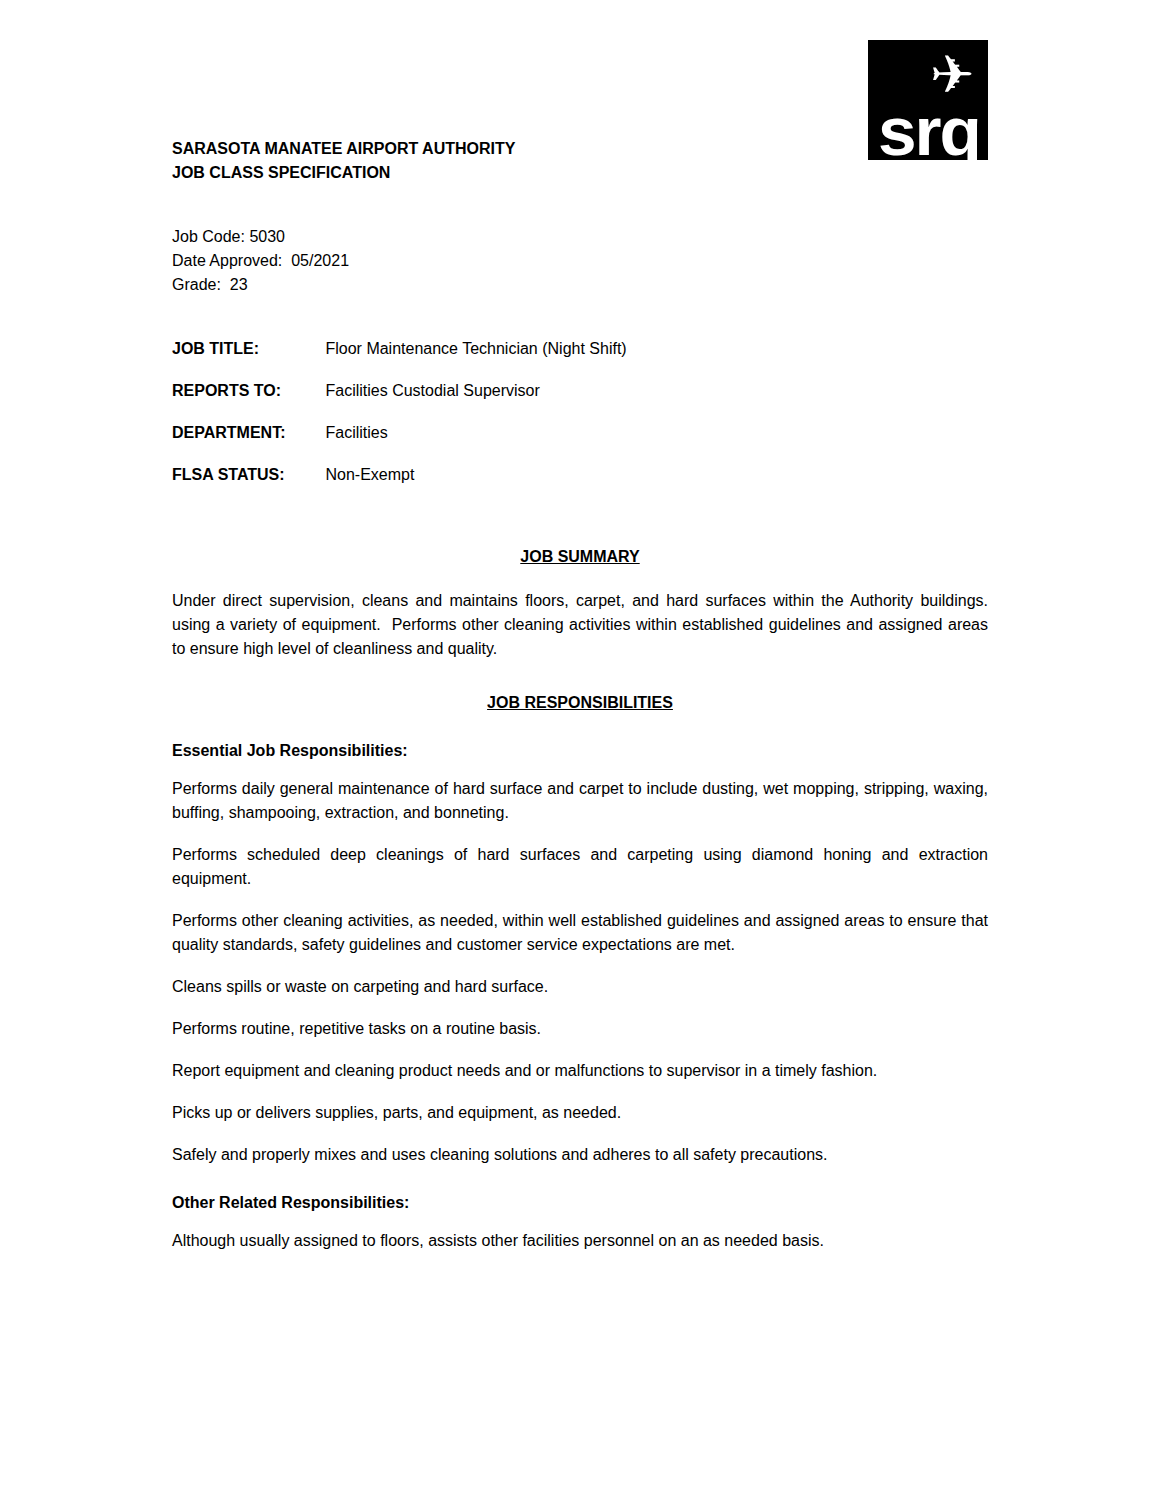✈ srq
SARASOTA MANATEE AIRPORT AUTHORITY
JOB CLASS SPECIFICATION
Job Code: 5030
Date Approved: 05/2021
Grade: 23
| JOB TITLE: | Floor Maintenance Technician (Night Shift) |
| REPORTS TO: | Facilities Custodial Supervisor |
| DEPARTMENT: | Facilities |
| FLSA STATUS: | Non-Exempt |
JOB SUMMARY
Under direct supervision, cleans and maintains floors, carpet, and hard surfaces within the Authority buildings. using a variety of equipment. Performs other cleaning activities within established guidelines and assigned areas to ensure high level of cleanliness and quality.
JOB RESPONSIBILITIES
Essential Job Responsibilities:
Performs daily general maintenance of hard surface and carpet to include dusting, wet mopping, stripping, waxing, buffing, shampooing, extraction, and bonneting.
Performs scheduled deep cleanings of hard surfaces and carpeting using diamond honing and extraction equipment.
Performs other cleaning activities, as needed, within well established guidelines and assigned areas to ensure that quality standards, safety guidelines and customer service expectations are met.
Cleans spills or waste on carpeting and hard surface.
Performs routine, repetitive tasks on a routine basis.
Report equipment and cleaning product needs and or malfunctions to supervisor in a timely fashion.
Picks up or delivers supplies, parts, and equipment, as needed.
Safely and properly mixes and uses cleaning solutions and adheres to all safety precautions.
Other Related Responsibilities:
Although usually assigned to floors, assists other facilities personnel on an as needed basis.